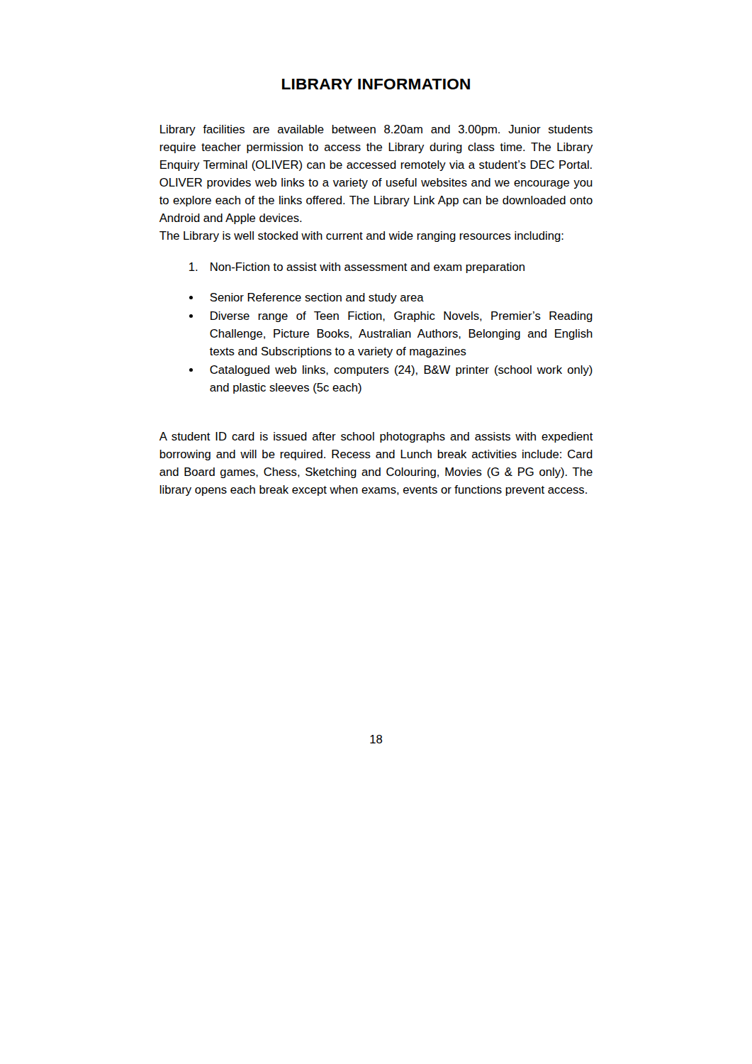LIBRARY INFORMATION
Library facilities are available between 8.20am and 3.00pm. Junior students require teacher permission to access the Library during class time. The Library Enquiry Terminal (OLIVER) can be accessed remotely via a student’s DEC Portal. OLIVER provides web links to a variety of useful websites and we encourage you to explore each of the links offered. The Library Link App can be downloaded onto Android and Apple devices.
The Library is well stocked with current and wide ranging resources including:
Non-Fiction to assist with assessment and exam preparation
Senior Reference section and study area
Diverse range of Teen Fiction, Graphic Novels, Premier’s Reading Challenge, Picture Books, Australian Authors, Belonging and English texts and Subscriptions to a variety of magazines
Catalogued web links, computers (24), B&W printer (school work only) and plastic sleeves (5c each)
A student ID card is issued after school photographs and assists with expedient borrowing and will be required. Recess and Lunch break activities include: Card and Board games, Chess, Sketching and Colouring, Movies (G & PG only). The library opens each break except when exams, events or functions prevent access.
18